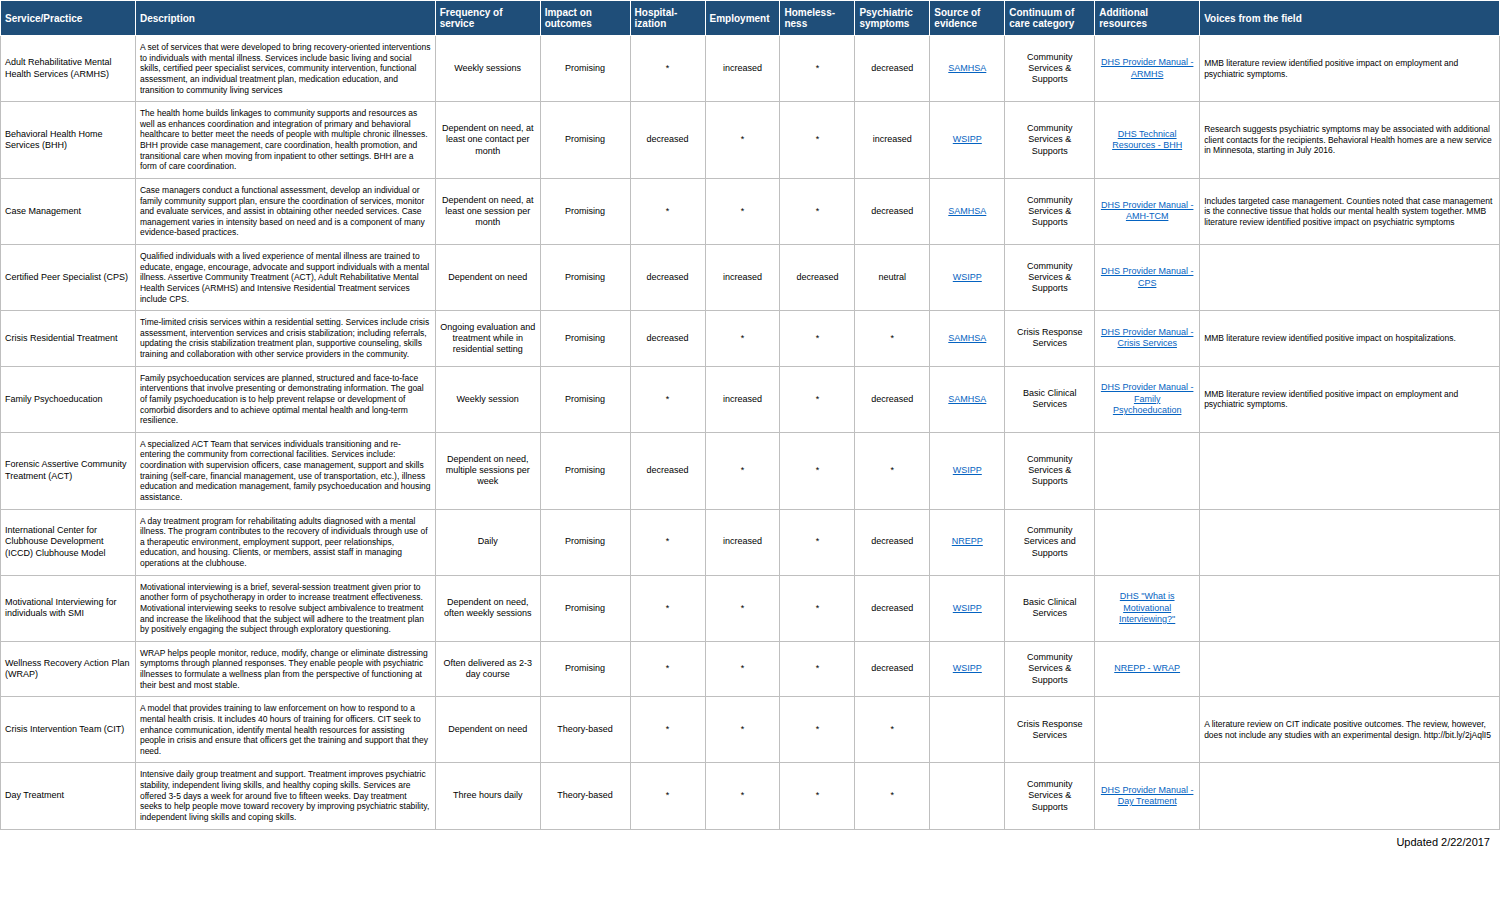| Service/Practice | Description | Frequency of service | Impact on outcomes | Hospital-ization | Employment | Homeless-ness | Psychiatric symptoms | Source of evidence | Continuum of care category | Additional resources | Voices from the field |
| --- | --- | --- | --- | --- | --- | --- | --- | --- | --- | --- | --- |
| Adult Rehabilitative Mental Health Services (ARMHS) | A set of services that were developed to bring recovery-oriented interventions to individuals with mental illness. Services include basic living and social skills, certified peer specialist services, community intervention, functional assessment, an individual treatment plan, medication education, and transition to community living services | Weekly sessions | Promising | * | increased | * | decreased | SAMHSA | Community Services & Supports | DHS Provider Manual - ARMHS | MMB literature review identified positive impact on employment and psychiatric symptoms. |
| Behavioral Health Home Services (BHH) | The health home builds linkages to community supports and resources as well as enhances coordination and integration of primary and behavioral healthcare to better meet the needs of people with multiple chronic illnesses. BHH provide case management, care coordination, health promotion, and transitional care when moving from inpatient to other settings. BHH are a form of care coordination. | Dependent on need, at least one contact per month | Promising | decreased | * | * | increased | WSIPP | Community Services & Supports | DHS Technical Resources - BHH | Research suggests psychiatric symptoms may be associated with additional client contacts for the recipients. Behavioral Health homes are a new service in Minnesota, starting in July 2016. |
| Case Management | Case managers conduct a functional assessment, develop an individual or family community support plan, ensure the coordination of services, monitor and evaluate services, and assist in obtaining other needed services. Case management varies in intensity based on need and is a component of many evidence-based practices. | Dependent on need, at least one session per month | Promising | * | * | * | decreased | SAMHSA | Community Services & Supports | DHS Provider Manual - AMH-TCM | Includes targeted case management. Counties noted that case management is the connective tissue that holds our mental health system together. MMB literature review identified positive impact on psychiatric symptoms |
| Certified Peer Specialist (CPS) | Qualified individuals with a lived experience of mental illness are trained to educate, engage, encourage, advocate and support individuals with a mental illness. Assertive Community Treatment (ACT), Adult Rehabilitative Mental Health Services (ARMHS) and Intensive Residential Treatment services include CPS. | Dependent on need | Promising | decreased | increased | decreased | neutral | WSIPP | Community Services & Supports | DHS Provider Manual - CPS | |
| Crisis Residential Treatment | Time-limited crisis services within a residential setting. Services include crisis assessment, intervention services and crisis stabilization; including referrals, updating the crisis stabilization treatment plan, supportive counseling, skills training and collaboration with other service providers in the community. | Ongoing evaluation and treatment while in residential setting | Promising | decreased | * | * | * | SAMHSA | Crisis Response Services | DHS Provider Manual - Crisis Services | MMB literature review identified positive impact on hospitalizations. |
| Family Psychoeducation | Family psychoeducation services are planned, structured and face-to-face interventions that involve presenting or demonstrating information. The goal of family psychoeducation is to help prevent relapse or development of comorbid disorders and to achieve optimal mental health and long-term resilience. | Weekly session | Promising | * | increased | * | decreased | SAMHSA | Basic Clinical Services | DHS Provider Manual - Family Psychoeducation | MMB literature review identified positive impact on employment and psychiatric symptoms. |
| Forensic Assertive Community Treatment (ACT) | A specialized ACT Team that services individuals transitioning and re-entering the community from correctional facilities. Services include: coordination with supervision officers, case management, support and skills training (self-care, financial management, use of transportation, etc.), illness education and medication management, family psychoeducation and housing assistance. | Dependent on need, multiple sessions per week | Promising | decreased | * | * | * | WSIPP | Community Services & Supports | | |
| International Center for Clubhouse Development (ICCD) Clubhouse Model | A day treatment program for rehabilitating adults diagnosed with a mental illness. The program contributes to the recovery of individuals through use of a therapeutic environment, employment support, peer relationships, education, and housing. Clients, or members, assist staff in managing operations at the clubhouse. | Daily | Promising | * | increased | * | decreased | NREPP | Community Services and Supports | | |
| Motivational Interviewing for individuals with SMI | Motivational interviewing is a brief, several-session treatment given prior to another form of psychotherapy in order to increase treatment effectiveness. Motivational interviewing seeks to resolve subject ambivalence to treatment and increase the likelihood that the subject will adhere to the treatment plan by positively engaging the subject through exploratory questioning. | Dependent on need, often weekly sessions | Promising | * | * | * | decreased | WSIPP | Basic Clinical Services | DHS "What is Motivational Interviewing?" | |
| Wellness Recovery Action Plan (WRAP) | WRAP helps people monitor, reduce, modify, change or eliminate distressing symptoms through planned responses. They enable people with psychiatric illnesses to formulate a wellness plan from the perspective of functioning at their best and most stable. | Often delivered as 2-3 day course | Promising | * | * | * | decreased | WSIPP | Community Services & Supports | NREPP - WRAP | |
| Crisis Intervention Team (CIT) | A model that provides training to law enforcement on how to respond to a mental health crisis. It includes 40 hours of training for officers. CIT seek to enhance communication, identify mental health resources for assisting people in crisis and ensure that officers get the training and support that they need. | Dependent on need | Theory-based | * | * | * | * | | Crisis Response Services | | A literature review on CIT indicate positive outcomes. The review, however, does not include any studies with an experimental design. http://bit.ly/2jAqlI5 |
| Day Treatment | Intensive daily group treatment and support. Treatment improves psychiatric stability, independent living skills, and healthy coping skills. Services are offered 3-5 days a week for around five to fifteen weeks. Day treatment seeks to help people move toward recovery by improving psychiatric stability, independent living skills and coping skills. | Three hours daily | Theory-based | * | * | * | * | | Community Services & Supports | DHS Provider Manual - Day Treatment | |
Updated 2/22/2017